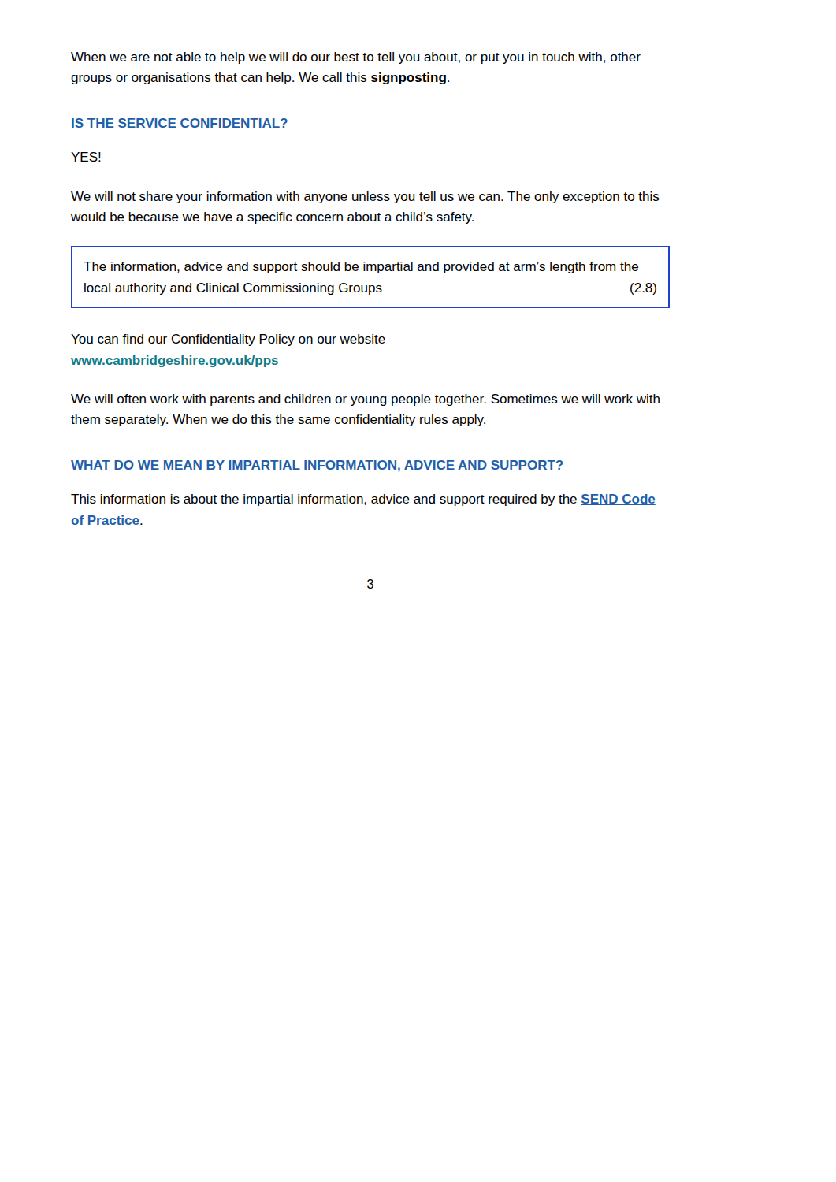When we are not able to help we will do our best to tell you about, or put you in touch with, other groups or organisations that can help. We call this signposting.
Is the service confidential?
YES!
We will not share your information with anyone unless you tell us we can. The only exception to this would be because we have a specific concern about a child’s safety.
The information, advice and support should be impartial and provided at arm’s length from the local authority and Clinical Commissioning Groups (2.8)
You can find our Confidentiality Policy on our website
www.cambridgeshire.gov.uk/pps
We will often work with parents and children or young people together. Sometimes we will work with them separately. When we do this the same confidentiality rules apply.
What do we mean by impartial information, advice and support?
This information is about the impartial information, advice and support required by the SEND Code of Practice.
3